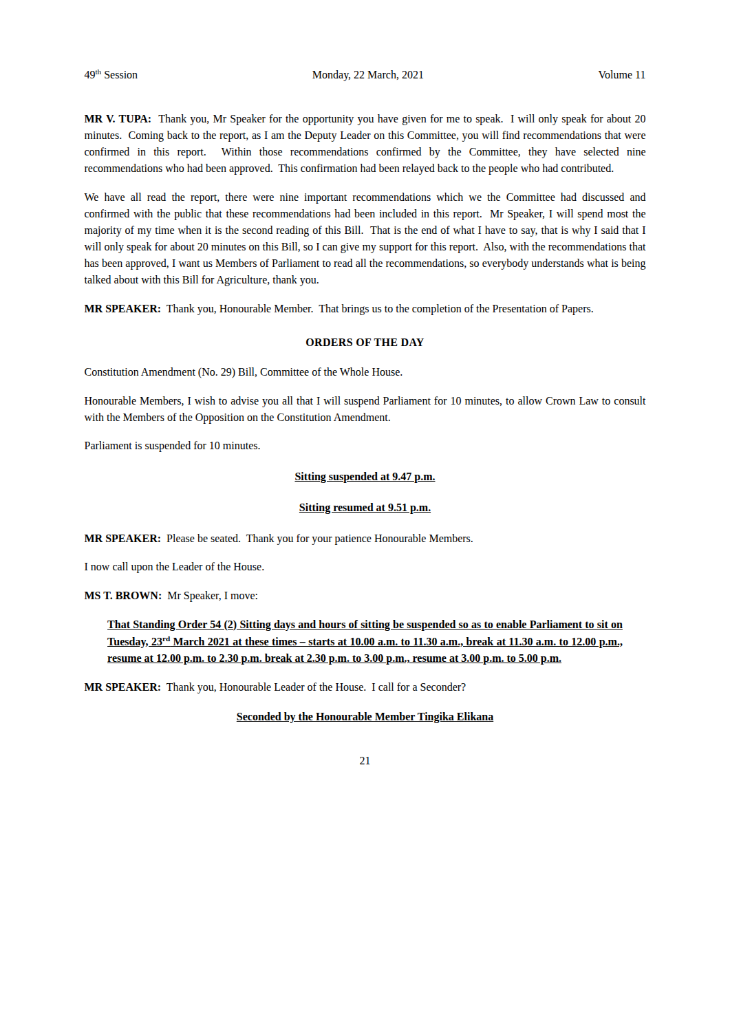49th Session
Monday, 22 March, 2021
Volume 11
MR V. TUPA: Thank you, Mr Speaker for the opportunity you have given for me to speak. I will only speak for about 20 minutes. Coming back to the report, as I am the Deputy Leader on this Committee, you will find recommendations that were confirmed in this report. Within those recommendations confirmed by the Committee, they have selected nine recommendations who had been approved. This confirmation had been relayed back to the people who had contributed.
We have all read the report, there were nine important recommendations which we the Committee had discussed and confirmed with the public that these recommendations had been included in this report. Mr Speaker, I will spend most the majority of my time when it is the second reading of this Bill. That is the end of what I have to say, that is why I said that I will only speak for about 20 minutes on this Bill, so I can give my support for this report. Also, with the recommendations that has been approved, I want us Members of Parliament to read all the recommendations, so everybody understands what is being talked about with this Bill for Agriculture, thank you.
MR SPEAKER: Thank you, Honourable Member. That brings us to the completion of the Presentation of Papers.
ORDERS OF THE DAY
Constitution Amendment (No. 29) Bill, Committee of the Whole House.
Honourable Members, I wish to advise you all that I will suspend Parliament for 10 minutes, to allow Crown Law to consult with the Members of the Opposition on the Constitution Amendment.
Parliament is suspended for 10 minutes.
Sitting suspended at 9.47 p.m.
Sitting resumed at 9.51 p.m.
MR SPEAKER: Please be seated. Thank you for your patience Honourable Members.
I now call upon the Leader of the House.
MS T. BROWN: Mr Speaker, I move:
That Standing Order 54 (2) Sitting days and hours of sitting be suspended so as to enable Parliament to sit on Tuesday, 23rd March 2021 at these times – starts at 10.00 a.m. to 11.30 a.m., break at 11.30 a.m. to 12.00 p.m., resume at 12.00 p.m. to 2.30 p.m. break at 2.30 p.m. to 3.00 p.m., resume at 3.00 p.m. to 5.00 p.m.
MR SPEAKER: Thank you, Honourable Leader of the House. I call for a Seconder?
Seconded by the Honourable Member Tingika Elikana
21